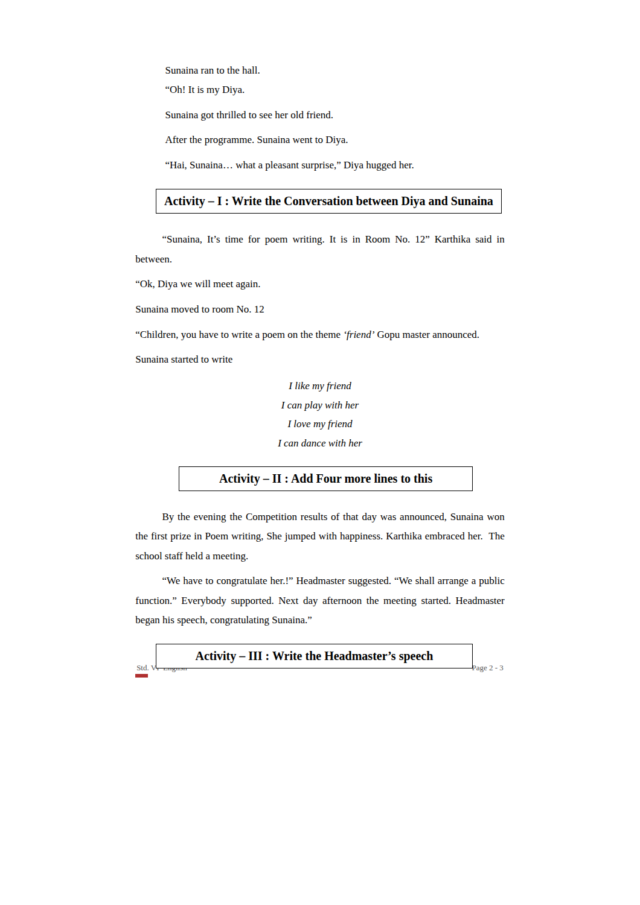Sunaina ran to the hall.
“Oh! It is my Diya.
Sunaina got thrilled to see her old friend.
After the programme. Sunaina went to Diya.
“Hai, Sunaina… what a pleasant surprise,” Diya hugged her.
Activity – I : Write the Conversation between Diya and Sunaina
“Sunaina, It’s time for poem writing. It is in Room No. 12” Karthika said in between.
“Ok, Diya we will meet again.
Sunaina moved to room No. 12
“Children, you have to write a poem on the theme ‘friend’ Gopu master announced.
Sunaina started to write
I like my friend
I can play with her
I love my friend
I can dance with her
Activity – II : Add Four more lines to this
By the evening the Competition results of that day was announced, Sunaina won the first prize in Poem writing, She jumped with happiness. Karthika embraced her. The school staff held a meeting.
“We have to congratulate her.!” Headmaster suggested. “We shall arrange a public function.” Everybody supported. Next day afternoon the meeting started. Headmaster began his speech, congratulating Sunaina.”
Activity – III : Write the Headmaster’s speech
Std. VI English
Page 2 - 3